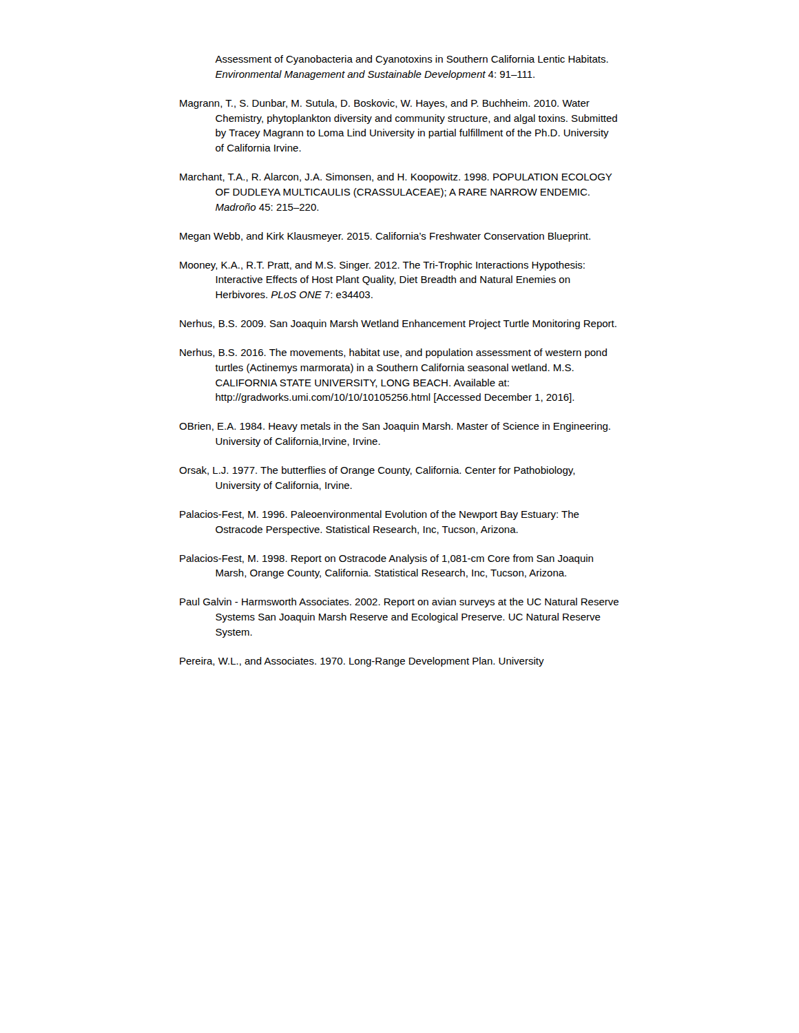Assessment of Cyanobacteria and Cyanotoxins in Southern California Lentic Habitats. Environmental Management and Sustainable Development 4: 91–111.
Magrann, T., S. Dunbar, M. Sutula, D. Boskovic, W. Hayes, and P. Buchheim. 2010. Water Chemistry, phytoplankton diversity and community structure, and algal toxins. Submitted by Tracey Magrann to Loma Lind University in partial fulfillment of the Ph.D. University of California Irvine.
Marchant, T.A., R. Alarcon, J.A. Simonsen, and H. Koopowitz. 1998. POPULATION ECOLOGY OF DUDLEYA MULTICAULIS (CRASSULACEAE); A RARE NARROW ENDEMIC. Madroño 45: 215–220.
Megan Webb, and Kirk Klausmeyer. 2015. California’s Freshwater Conservation Blueprint.
Mooney, K.A., R.T. Pratt, and M.S. Singer. 2012. The Tri-Trophic Interactions Hypothesis: Interactive Effects of Host Plant Quality, Diet Breadth and Natural Enemies on Herbivores. PLoS ONE 7: e34403.
Nerhus, B.S. 2009. San Joaquin Marsh Wetland Enhancement Project Turtle Monitoring Report.
Nerhus, B.S. 2016. The movements, habitat use, and population assessment of western pond turtles (Actinemys marmorata) in a Southern California seasonal wetland. M.S. CALIFORNIA STATE UNIVERSITY, LONG BEACH. Available at: http://gradworks.umi.com/10/10/10105256.html [Accessed December 1, 2016].
OBrien, E.A. 1984. Heavy metals in the San Joaquin Marsh. Master of Science in Engineering. University of California,Irvine, Irvine.
Orsak, L.J. 1977. The butterflies of Orange County, California. Center for Pathobiology, University of California, Irvine.
Palacios-Fest, M. 1996. Paleoenvironmental Evolution of the Newport Bay Estuary: The Ostracode Perspective. Statistical Research, Inc, Tucson, Arizona.
Palacios-Fest, M. 1998. Report on Ostracode Analysis of 1,081-cm Core from San Joaquin Marsh, Orange County, California. Statistical Research, Inc, Tucson, Arizona.
Paul Galvin - Harmsworth Associates. 2002. Report on avian surveys at the UC Natural Reserve Systems San Joaquin Marsh Reserve and Ecological Preserve. UC Natural Reserve System.
Pereira, W.L., and Associates. 1970. Long-Range Development Plan. University